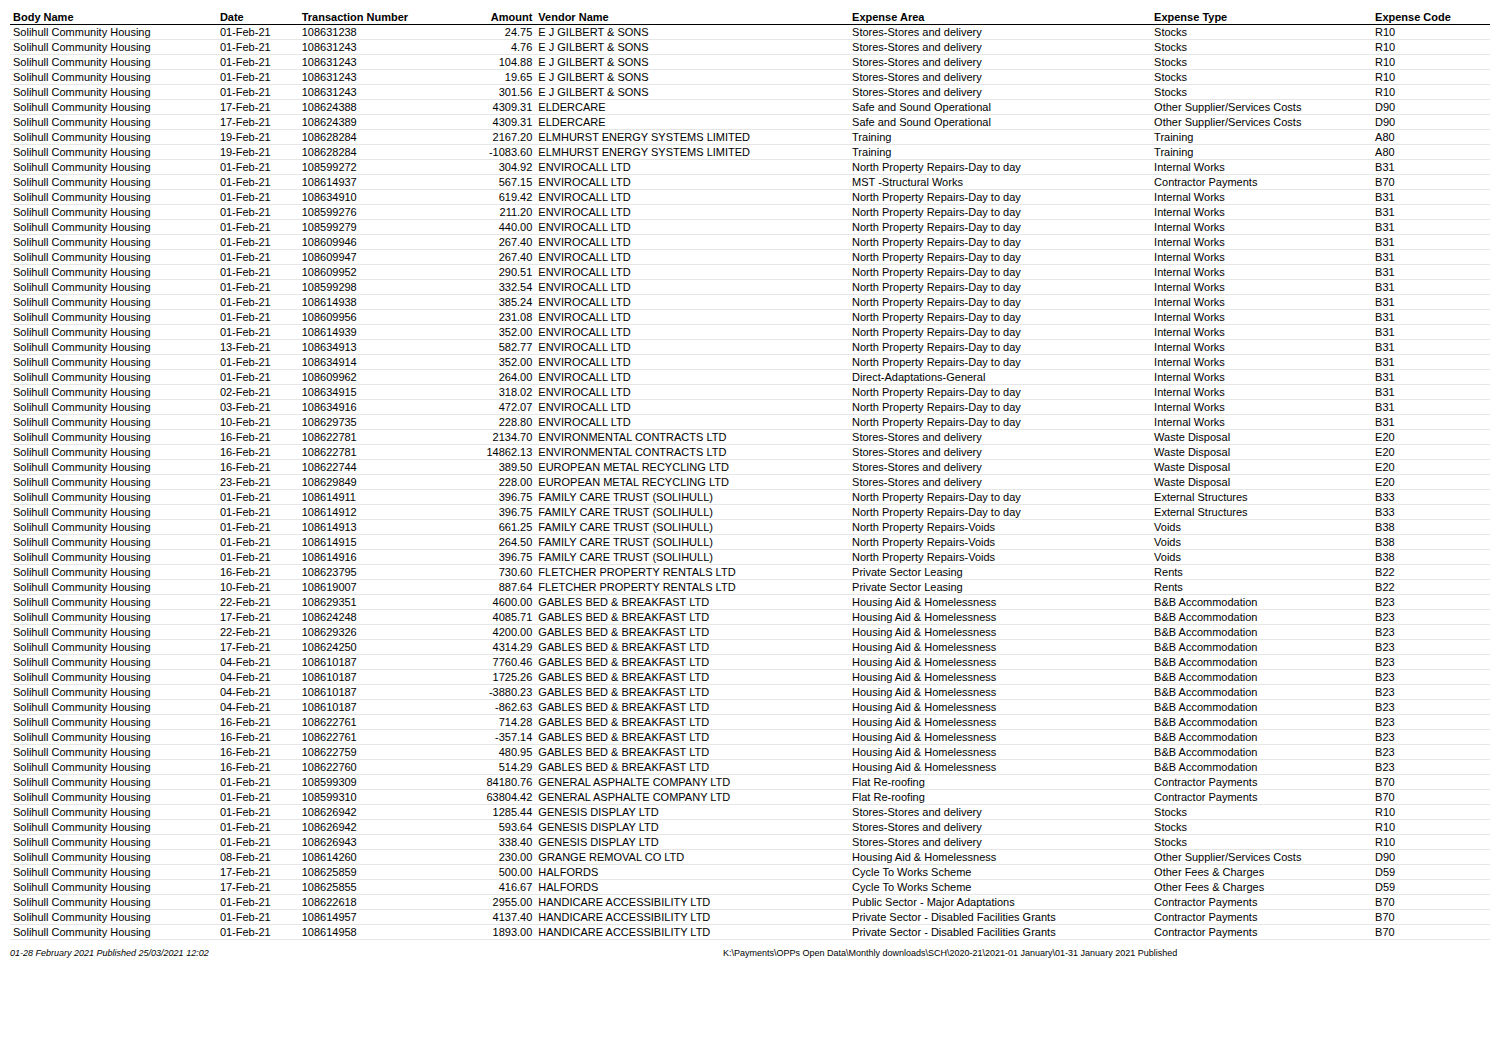| Body Name | Date | Transaction Number | Amount | Vendor Name | Expense Area | Expense Type | Expense Code |
| --- | --- | --- | --- | --- | --- | --- | --- |
| Solihull Community Housing | 01-Feb-21 | 108631238 | 24.75 | E J GILBERT & SONS | Stores-Stores and delivery | Stocks | R10 |
| Solihull Community Housing | 01-Feb-21 | 108631243 | 4.76 | E J GILBERT & SONS | Stores-Stores and delivery | Stocks | R10 |
| Solihull Community Housing | 01-Feb-21 | 108631243 | 104.88 | E J GILBERT & SONS | Stores-Stores and delivery | Stocks | R10 |
| Solihull Community Housing | 01-Feb-21 | 108631243 | 19.65 | E J GILBERT & SONS | Stores-Stores and delivery | Stocks | R10 |
| Solihull Community Housing | 01-Feb-21 | 108631243 | 301.56 | E J GILBERT & SONS | Stores-Stores and delivery | Stocks | R10 |
| Solihull Community Housing | 17-Feb-21 | 108624388 | 4309.31 | ELDERCARE | Safe and Sound Operational | Other Supplier/Services Costs | D90 |
| Solihull Community Housing | 17-Feb-21 | 108624389 | 4309.31 | ELDERCARE | Safe and Sound Operational | Other Supplier/Services Costs | D90 |
| Solihull Community Housing | 19-Feb-21 | 108628284 | 2167.20 | ELMHURST ENERGY SYSTEMS LIMITED | Training | Training | A80 |
| Solihull Community Housing | 19-Feb-21 | 108628284 | -1083.60 | ELMHURST ENERGY SYSTEMS LIMITED | Training | Training | A80 |
| Solihull Community Housing | 01-Feb-21 | 108599272 | 304.92 | ENVIROCALL LTD | North Property Repairs-Day to day | Internal Works | B31 |
| Solihull Community Housing | 01-Feb-21 | 108614937 | 567.15 | ENVIROCALL LTD | MST -Structural Works | Contractor Payments | B70 |
| Solihull Community Housing | 01-Feb-21 | 108634910 | 619.42 | ENVIROCALL LTD | North Property Repairs-Day to day | Internal Works | B31 |
| Solihull Community Housing | 01-Feb-21 | 108599276 | 211.20 | ENVIROCALL LTD | North Property Repairs-Day to day | Internal Works | B31 |
| Solihull Community Housing | 01-Feb-21 | 108599279 | 440.00 | ENVIROCALL LTD | North Property Repairs-Day to day | Internal Works | B31 |
| Solihull Community Housing | 01-Feb-21 | 108609946 | 267.40 | ENVIROCALL LTD | North Property Repairs-Day to day | Internal Works | B31 |
| Solihull Community Housing | 01-Feb-21 | 108609947 | 267.40 | ENVIROCALL LTD | North Property Repairs-Day to day | Internal Works | B31 |
| Solihull Community Housing | 01-Feb-21 | 108609952 | 290.51 | ENVIROCALL LTD | North Property Repairs-Day to day | Internal Works | B31 |
| Solihull Community Housing | 01-Feb-21 | 108599298 | 332.54 | ENVIROCALL LTD | North Property Repairs-Day to day | Internal Works | B31 |
| Solihull Community Housing | 01-Feb-21 | 108614938 | 385.24 | ENVIROCALL LTD | North Property Repairs-Day to day | Internal Works | B31 |
| Solihull Community Housing | 01-Feb-21 | 108609956 | 231.08 | ENVIROCALL LTD | North Property Repairs-Day to day | Internal Works | B31 |
| Solihull Community Housing | 01-Feb-21 | 108614939 | 352.00 | ENVIROCALL LTD | North Property Repairs-Day to day | Internal Works | B31 |
| Solihull Community Housing | 13-Feb-21 | 108634913 | 582.77 | ENVIROCALL LTD | North Property Repairs-Day to day | Internal Works | B31 |
| Solihull Community Housing | 01-Feb-21 | 108634914 | 352.00 | ENVIROCALL LTD | North Property Repairs-Day to day | Internal Works | B31 |
| Solihull Community Housing | 01-Feb-21 | 108609962 | 264.00 | ENVIROCALL LTD | Direct-Adaptations-General | Internal Works | B31 |
| Solihull Community Housing | 02-Feb-21 | 108634915 | 318.02 | ENVIROCALL LTD | North Property Repairs-Day to day | Internal Works | B31 |
| Solihull Community Housing | 03-Feb-21 | 108634916 | 472.07 | ENVIROCALL LTD | North Property Repairs-Day to day | Internal Works | B31 |
| Solihull Community Housing | 10-Feb-21 | 108629735 | 228.80 | ENVIROCALL LTD | North Property Repairs-Day to day | Internal Works | B31 |
| Solihull Community Housing | 16-Feb-21 | 108622781 | 2134.70 | ENVIRONMENTAL CONTRACTS LTD | Stores-Stores and delivery | Waste Disposal | E20 |
| Solihull Community Housing | 16-Feb-21 | 108622781 | 14862.13 | ENVIRONMENTAL CONTRACTS LTD | Stores-Stores and delivery | Waste Disposal | E20 |
| Solihull Community Housing | 16-Feb-21 | 108622744 | 389.50 | EUROPEAN METAL RECYCLING LTD | Stores-Stores and delivery | Waste Disposal | E20 |
| Solihull Community Housing | 23-Feb-21 | 108629849 | 228.00 | EUROPEAN METAL RECYCLING LTD | Stores-Stores and delivery | Waste Disposal | E20 |
| Solihull Community Housing | 01-Feb-21 | 108614911 | 396.75 | FAMILY CARE TRUST (SOLIHULL) | North Property Repairs-Day to day | External Structures | B33 |
| Solihull Community Housing | 01-Feb-21 | 108614912 | 396.75 | FAMILY CARE TRUST (SOLIHULL) | North Property Repairs-Day to day | External Structures | B33 |
| Solihull Community Housing | 01-Feb-21 | 108614913 | 661.25 | FAMILY CARE TRUST (SOLIHULL) | North Property Repairs-Voids | Voids | B38 |
| Solihull Community Housing | 01-Feb-21 | 108614915 | 264.50 | FAMILY CARE TRUST (SOLIHULL) | North Property Repairs-Voids | Voids | B38 |
| Solihull Community Housing | 01-Feb-21 | 108614916 | 396.75 | FAMILY CARE TRUST (SOLIHULL) | North Property Repairs-Voids | Voids | B38 |
| Solihull Community Housing | 16-Feb-21 | 108623795 | 730.60 | FLETCHER PROPERTY RENTALS LTD | Private Sector Leasing | Rents | B22 |
| Solihull Community Housing | 10-Feb-21 | 108619007 | 887.64 | FLETCHER PROPERTY RENTALS LTD | Private Sector Leasing | Rents | B22 |
| Solihull Community Housing | 22-Feb-21 | 108629351 | 4600.00 | GABLES BED & BREAKFAST LTD | Housing Aid & Homelessness | B&B Accommodation | B23 |
| Solihull Community Housing | 17-Feb-21 | 108624248 | 4085.71 | GABLES BED & BREAKFAST LTD | Housing Aid & Homelessness | B&B Accommodation | B23 |
| Solihull Community Housing | 22-Feb-21 | 108629326 | 4200.00 | GABLES BED & BREAKFAST LTD | Housing Aid & Homelessness | B&B Accommodation | B23 |
| Solihull Community Housing | 17-Feb-21 | 108624250 | 4314.29 | GABLES BED & BREAKFAST LTD | Housing Aid & Homelessness | B&B Accommodation | B23 |
| Solihull Community Housing | 04-Feb-21 | 108610187 | 7760.46 | GABLES BED & BREAKFAST LTD | Housing Aid & Homelessness | B&B Accommodation | B23 |
| Solihull Community Housing | 04-Feb-21 | 108610187 | 1725.26 | GABLES BED & BREAKFAST LTD | Housing Aid & Homelessness | B&B Accommodation | B23 |
| Solihull Community Housing | 04-Feb-21 | 108610187 | -3880.23 | GABLES BED & BREAKFAST LTD | Housing Aid & Homelessness | B&B Accommodation | B23 |
| Solihull Community Housing | 04-Feb-21 | 108610187 | -862.63 | GABLES BED & BREAKFAST LTD | Housing Aid & Homelessness | B&B Accommodation | B23 |
| Solihull Community Housing | 16-Feb-21 | 108622761 | 714.28 | GABLES BED & BREAKFAST LTD | Housing Aid & Homelessness | B&B Accommodation | B23 |
| Solihull Community Housing | 16-Feb-21 | 108622761 | -357.14 | GABLES BED & BREAKFAST LTD | Housing Aid & Homelessness | B&B Accommodation | B23 |
| Solihull Community Housing | 16-Feb-21 | 108622759 | 480.95 | GABLES BED & BREAKFAST LTD | Housing Aid & Homelessness | B&B Accommodation | B23 |
| Solihull Community Housing | 16-Feb-21 | 108622760 | 514.29 | GABLES BED & BREAKFAST LTD | Housing Aid & Homelessness | B&B Accommodation | B23 |
| Solihull Community Housing | 01-Feb-21 | 108599309 | 84180.76 | GENERAL ASPHALTE COMPANY LTD | Flat Re-roofing | Contractor Payments | B70 |
| Solihull Community Housing | 01-Feb-21 | 108599310 | 63804.42 | GENERAL ASPHALTE COMPANY LTD | Flat Re-roofing | Contractor Payments | B70 |
| Solihull Community Housing | 01-Feb-21 | 108626942 | 1285.44 | GENESIS DISPLAY LTD | Stores-Stores and delivery | Stocks | R10 |
| Solihull Community Housing | 01-Feb-21 | 108626942 | 593.64 | GENESIS DISPLAY LTD | Stores-Stores and delivery | Stocks | R10 |
| Solihull Community Housing | 01-Feb-21 | 108626943 | 338.40 | GENESIS DISPLAY LTD | Stores-Stores and delivery | Stocks | R10 |
| Solihull Community Housing | 08-Feb-21 | 108614260 | 230.00 | GRANGE REMOVAL CO LTD | Housing Aid & Homelessness | Other Supplier/Services Costs | D90 |
| Solihull Community Housing | 17-Feb-21 | 108625859 | 500.00 | HALFORDS | Cycle To Works Scheme | Other Fees & Charges | D59 |
| Solihull Community Housing | 17-Feb-21 | 108625855 | 416.67 | HALFORDS | Cycle To Works Scheme | Other Fees & Charges | D59 |
| Solihull Community Housing | 01-Feb-21 | 108622618 | 2955.00 | HANDICARE ACCESSIBILITY LTD | Public Sector - Major Adaptations | Contractor Payments | B70 |
| Solihull Community Housing | 01-Feb-21 | 108614957 | 4137.40 | HANDICARE ACCESSIBILITY LTD | Private Sector - Disabled Facilities Grants | Contractor Payments | B70 |
| Solihull Community Housing | 01-Feb-21 | 108614958 | 1893.00 | HANDICARE ACCESSIBILITY LTD | Private Sector - Disabled Facilities Grants | Contractor Payments | B70 |
01-28 February 2021 Published 25/03/2021 12:02 K:\Payments\OPPs Open Data\Monthly downloads\SCH\2020-21\2021-01 January\01-31 January 2021 Published